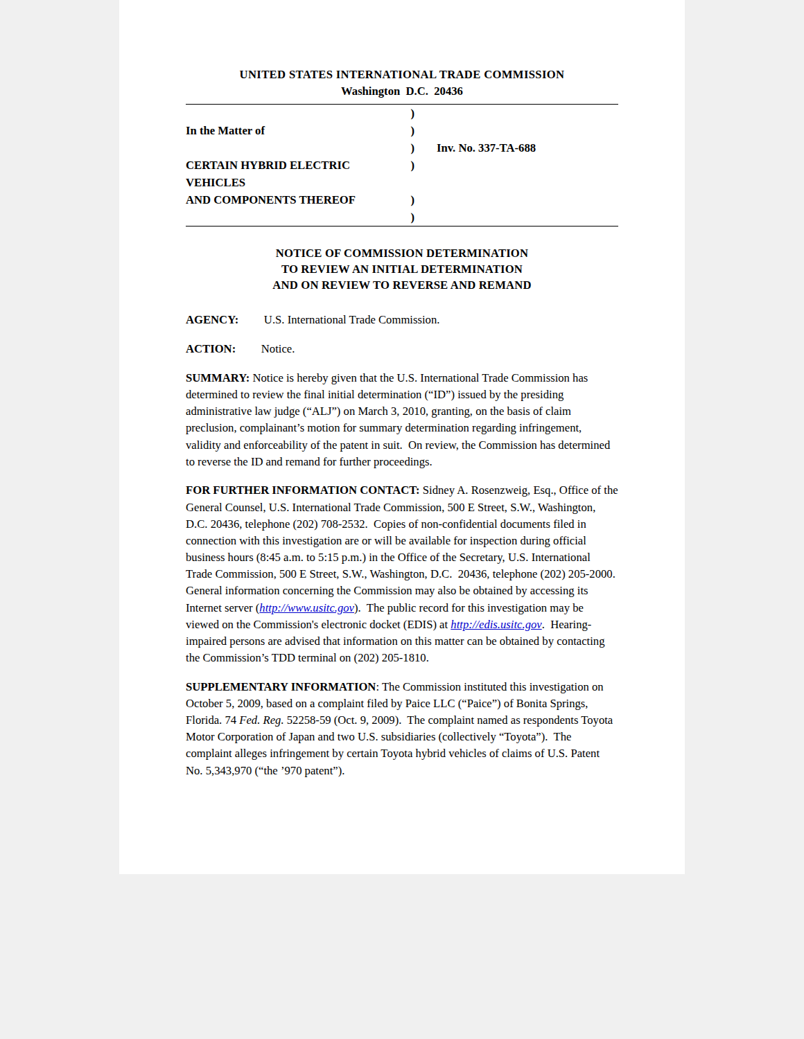UNITED STATES INTERNATIONAL TRADE COMMISSION
Washington D.C. 20436
| | ) | |
| In the Matter of | ) | |
| | ) | Inv. No. 337-TA-688 |
| CERTAIN HYBRID ELECTRIC VEHICLES | ) | |
| AND COMPONENTS THEREOF | ) | |
| | ) | |
NOTICE OF COMMISSION DETERMINATION
TO REVIEW AN INITIAL DETERMINATION
AND ON REVIEW TO REVERSE AND REMAND
AGENCY: U.S. International Trade Commission.
ACTION: Notice.
SUMMARY: Notice is hereby given that the U.S. International Trade Commission has determined to review the final initial determination (“ID”) issued by the presiding administrative law judge (“ALJ”) on March 3, 2010, granting, on the basis of claim preclusion, complainant’s motion for summary determination regarding infringement, validity and enforceability of the patent in suit. On review, the Commission has determined to reverse the ID and remand for further proceedings.
FOR FURTHER INFORMATION CONTACT: Sidney A. Rosenzweig, Esq., Office of the General Counsel, U.S. International Trade Commission, 500 E Street, S.W., Washington, D.C. 20436, telephone (202) 708-2532. Copies of non-confidential documents filed in connection with this investigation are or will be available for inspection during official business hours (8:45 a.m. to 5:15 p.m.) in the Office of the Secretary, U.S. International Trade Commission, 500 E Street, S.W., Washington, D.C. 20436, telephone (202) 205-2000. General information concerning the Commission may also be obtained by accessing its Internet server (http://www.usitc.gov). The public record for this investigation may be viewed on the Commission's electronic docket (EDIS) at http://edis.usitc.gov. Hearing-impaired persons are advised that information on this matter can be obtained by contacting the Commission’s TDD terminal on (202) 205-1810.
SUPPLEMENTARY INFORMATION: The Commission instituted this investigation on October 5, 2009, based on a complaint filed by Paice LLC (“Paice”) of Bonita Springs, Florida. 74 Fed. Reg. 52258-59 (Oct. 9, 2009). The complaint named as respondents Toyota Motor Corporation of Japan and two U.S. subsidiaries (collectively “Toyota”). The complaint alleges infringement by certain Toyota hybrid vehicles of claims of U.S. Patent No. 5,343,970 (“the ’970 patent”).